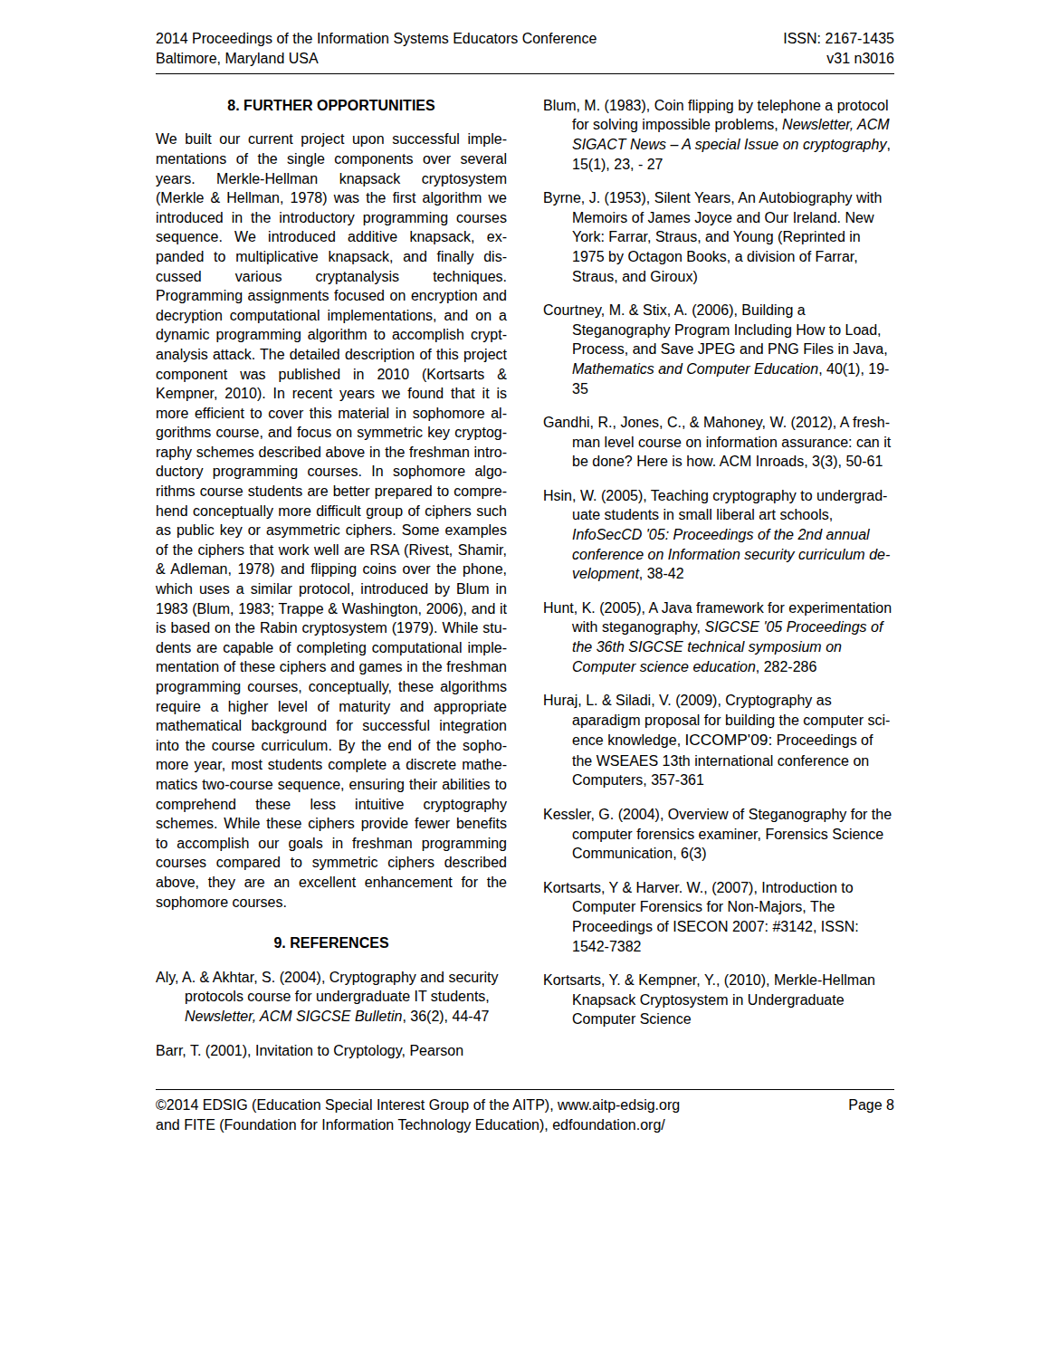2014 Proceedings of the Information Systems Educators Conference Baltimore, Maryland USA
ISSN: 2167-1435 v31 n3016
8. FURTHER OPPORTUNITIES
We built our current project upon successful implementations of the single components over several years. Merkle-Hellman knapsack cryptosystem (Merkle & Hellman, 1978) was the first algorithm we introduced in the introductory programming courses sequence. We introduced additive knapsack, expanded to multiplicative knapsack, and finally discussed various cryptanalysis techniques. Programming assignments focused on encryption and decryption computational implementations, and on a dynamic programming algorithm to accomplish cryptanalysis attack. The detailed description of this project component was published in 2010 (Kortsarts & Kempner, 2010). In recent years we found that it is more efficient to cover this material in sophomore algorithms course, and focus on symmetric key cryptography schemes described above in the freshman introductory programming courses. In sophomore algorithms course students are better prepared to comprehend conceptually more difficult group of ciphers such as public key or asymmetric ciphers. Some examples of the ciphers that work well are RSA (Rivest, Shamir, & Adleman, 1978) and flipping coins over the phone, which uses a similar protocol, introduced by Blum in 1983 (Blum, 1983; Trappe & Washington, 2006), and it is based on the Rabin cryptosystem (1979). While students are capable of completing computational implementation of these ciphers and games in the freshman programming courses, conceptually, these algorithms require a higher level of maturity and appropriate mathematical background for successful integration into the course curriculum. By the end of the sophomore year, most students complete a discrete mathematics two-course sequence, ensuring their abilities to comprehend these less intuitive cryptography schemes. While these ciphers provide fewer benefits to accomplish our goals in freshman programming courses compared to symmetric ciphers described above, they are an excellent enhancement for the sophomore courses.
9. REFERENCES
Aly, A. & Akhtar, S. (2004), Cryptography and security protocols course for undergraduate IT students, Newsletter, ACM SIGCSE Bulletin, 36(2), 44-47
Barr, T. (2001), Invitation to Cryptology, Pearson
Blum, M. (1983), Coin flipping by telephone a protocol for solving impossible problems, Newsletter, ACM SIGACT News – A special Issue on cryptography, 15(1), 23, - 27
Byrne, J. (1953), Silent Years, An Autobiography with Memoirs of James Joyce and Our Ireland. New York: Farrar, Straus, and Young (Reprinted in 1975 by Octagon Books, a division of Farrar, Straus, and Giroux)
Courtney, M. & Stix, A. (2006), Building a Steganography Program Including How to Load, Process, and Save JPEG and PNG Files in Java, Mathematics and Computer Education, 40(1), 19-35
Gandhi, R., Jones, C., & Mahoney, W. (2012), A freshman level course on information assurance: can it be done? Here is how. ACM Inroads, 3(3), 50-61
Hsin, W. (2005), Teaching cryptography to undergraduate students in small liberal art schools, InfoSecCD '05: Proceedings of the 2nd annual conference on Information security curriculum development, 38-42
Hunt, K. (2005), A Java framework for experimentation with steganography, SIGCSE '05 Proceedings of the 36th SIGCSE technical symposium on Computer science education, 282-286
Huraj, L. & Siladi, V. (2009), Cryptography as aparadigm proposal for building the computer science knowledge, ICCOMP'09: Proceedings of the WSEAES 13th international conference on Computers, 357-361
Kessler, G. (2004), Overview of Steganography for the computer forensics examiner, Forensics Science Communication, 6(3)
Kortsarts, Y & Harver. W., (2007), Introduction to Computer Forensics for Non-Majors, The Proceedings of ISECON 2007: #3142, ISSN: 1542-7382
Kortsarts, Y. & Kempner, Y., (2010), Merkle-Hellman Knapsack Cryptosystem in Undergraduate Computer Science
©2014 EDSIG (Education Special Interest Group of the AITP), www.aitp-edsig.org
and FITE (Foundation for Information Technology Education), edfoundation.org/
Page 8